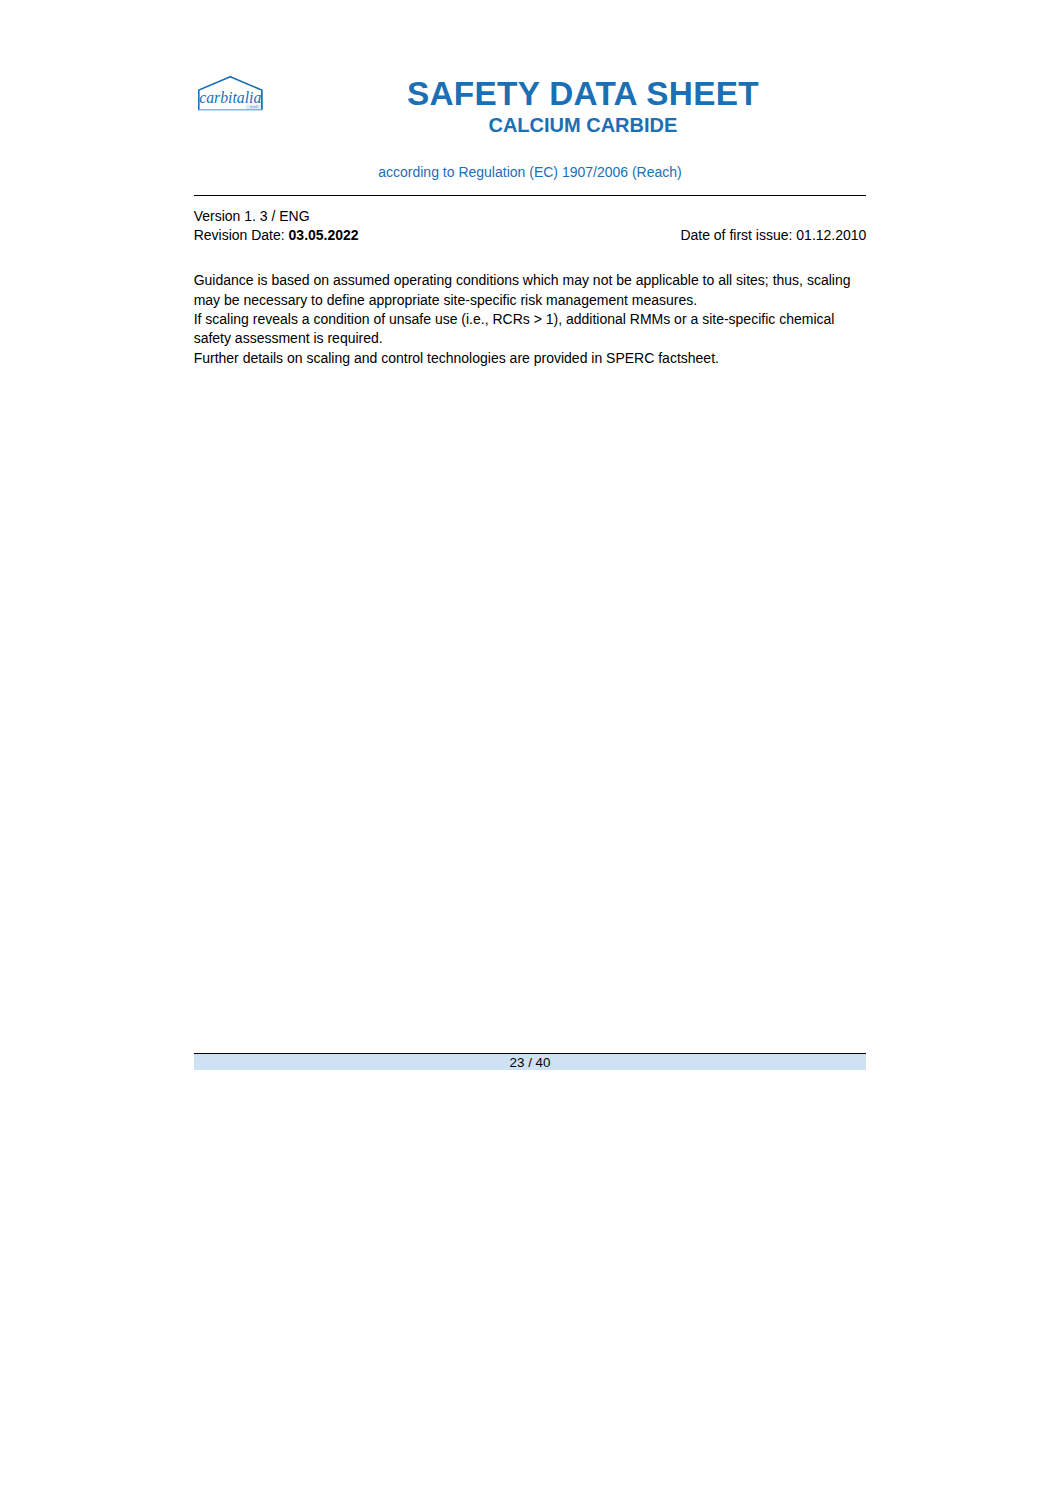carbitalia s.r.l.
SAFETY DATA SHEET
CALCIUM CARBIDE
according to Regulation (EC) 1907/2006 (Reach)
Version 1. 3 / ENG
Revision Date: 03.05.2022
Date of first issue: 01.12.2010
Guidance is based on assumed operating conditions which may not be applicable to all sites; thus, scaling may be necessary to define appropriate site-specific risk management measures.
If scaling reveals a condition of unsafe use (i.e., RCRs > 1), additional RMMs or a site-specific chemical safety assessment is required.
Further details on scaling and control technologies are provided in SPERC factsheet.
23 / 40